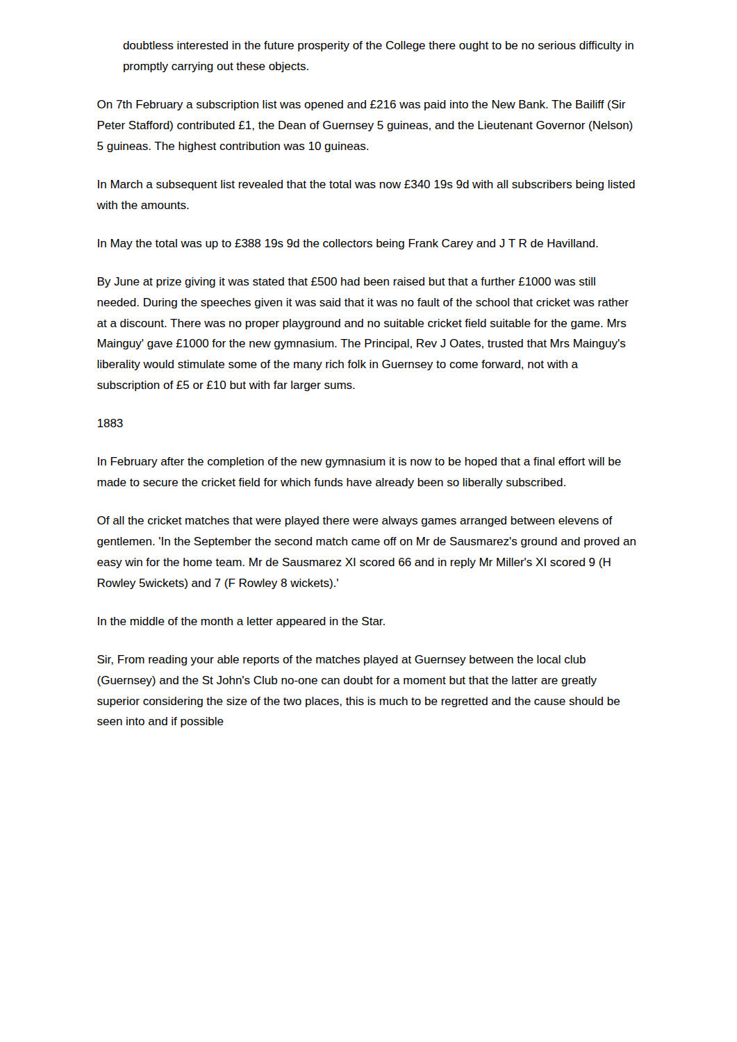doubtless interested in the future prosperity of the College there ought to be no serious difficulty in promptly carrying out these objects.
On 7th February a subscription list was opened and £216 was paid into the New Bank. The Bailiff (Sir Peter Stafford) contributed £1, the Dean of Guernsey 5 guineas, and the Lieutenant Governor (Nelson) 5 guineas. The highest contribution was 10 guineas.
In March a subsequent list revealed that the total was now £340 19s 9d with all subscribers being listed with the amounts.
In May the total was up to £388 19s 9d the collectors being Frank Carey and J T R de Havilland.
By June at prize giving it was stated that £500 had been raised but that a further £1000 was still needed. During the speeches given it was said that it was no fault of the school that cricket was rather at a discount. There was no proper playground and no suitable cricket field suitable for the game. Mrs Mainguy' gave £1000 for the new gymnasium. The Principal, Rev J Oates, trusted that Mrs Mainguy's liberality would stimulate some of the many rich folk in Guernsey to come forward, not with a subscription of £5 or £10 but with far larger sums.
1883
In February after the completion of the new gymnasium it is now to be hoped that a final effort will be made to secure the cricket field for which funds have already been so liberally subscribed.
Of all the cricket matches that were played there were always games arranged between elevens of gentlemen. 'In the September the second match came off on Mr de Sausmarez's ground and proved an easy win for the home team. Mr de Sausmarez XI scored 66 and in reply Mr Miller's XI scored 9 (H Rowley 5wickets) and 7 (F Rowley 8 wickets).'
In the middle of the month a letter appeared in the Star.
Sir, From reading your able reports of the matches played at Guernsey between the local club (Guernsey) and the St John's Club no-one can doubt for a moment but that the latter are greatly superior considering the size of the two places, this is much to be regretted and the cause should be seen into and if possible